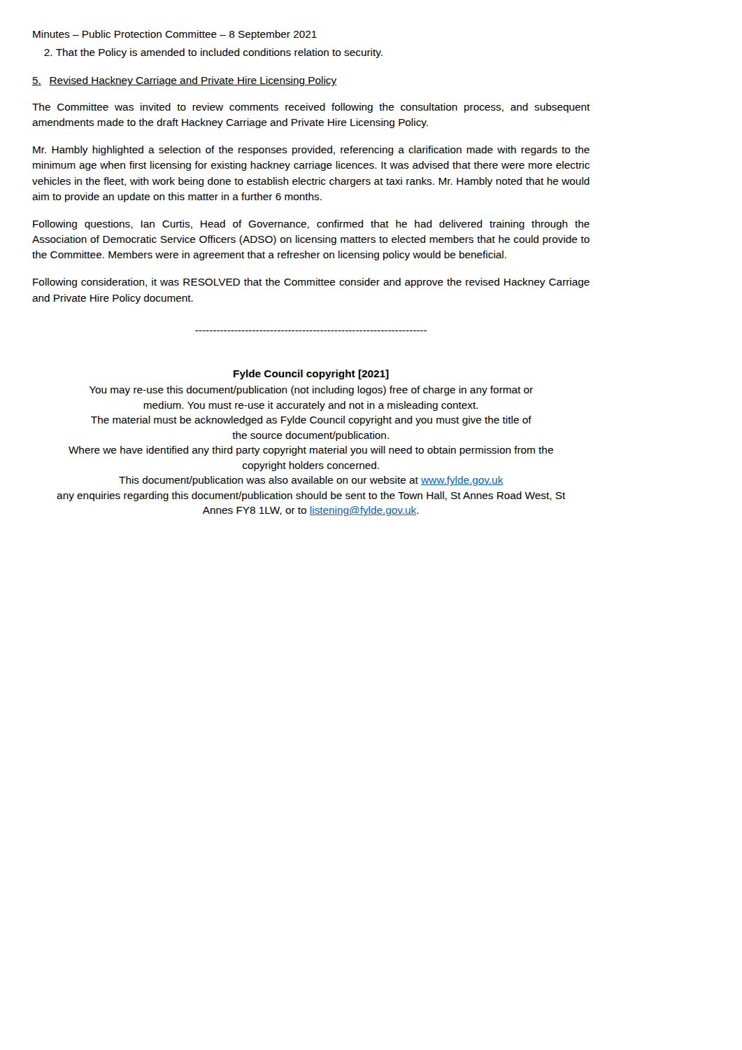Minutes – Public Protection Committee – 8 September 2021
That the Policy is amended to included conditions relation to security.
5. Revised Hackney Carriage and Private Hire Licensing Policy
The Committee was invited to review comments received following the consultation process, and subsequent amendments made to the draft Hackney Carriage and Private Hire Licensing Policy.
Mr. Hambly highlighted a selection of the responses provided, referencing a clarification made with regards to the minimum age when first licensing for existing hackney carriage licences. It was advised that there were more electric vehicles in the fleet, with work being done to establish electric chargers at taxi ranks. Mr. Hambly noted that he would aim to provide an update on this matter in a further 6 months.
Following questions, Ian Curtis, Head of Governance, confirmed that he had delivered training through the Association of Democratic Service Officers (ADSO) on licensing matters to elected members that he could provide to the Committee. Members were in agreement that a refresher on licensing policy would be beneficial.
Following consideration, it was RESOLVED that the Committee consider and approve the revised Hackney Carriage and Private Hire Policy document.
-----------------------------------------------------------------
Fylde Council copyright [2021]
You may re-use this document/publication (not including logos) free of charge in any format or
medium. You must re-use it accurately and not in a misleading context.
The material must be acknowledged as Fylde Council copyright and you must give the title of
the source document/publication.
Where we have identified any third party copyright material you will need to obtain permission from the
copyright holders concerned.
This document/publication was also available on our website at www.fylde.gov.uk
any enquiries regarding this document/publication should be sent to the Town Hall, St Annes Road West, St
Annes FY8 1LW, or to listening@fylde.gov.uk.